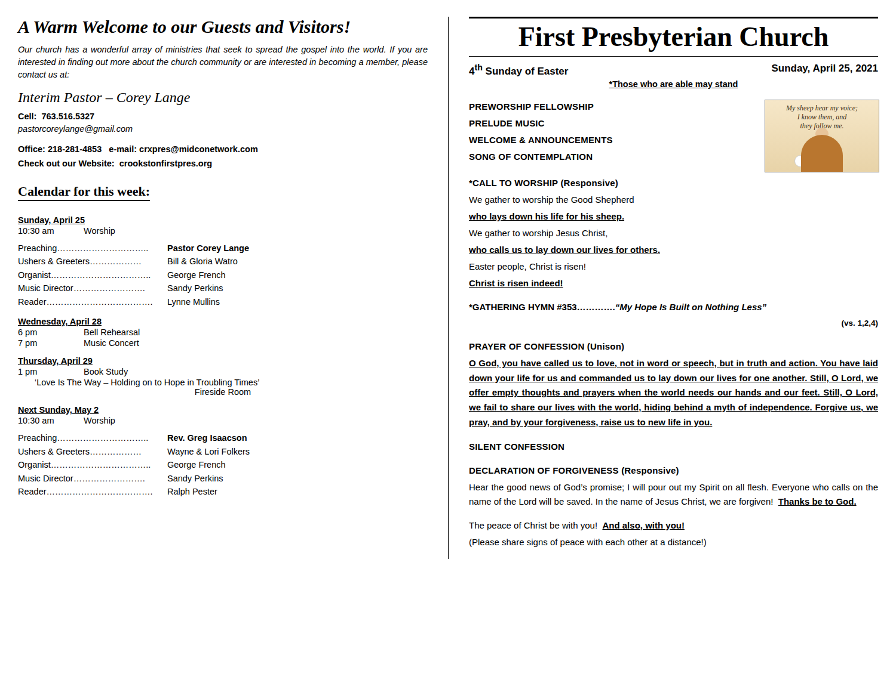A Warm Welcome to our Guests and Visitors!
Our church has a wonderful array of ministries that seek to spread the gospel into the world. If you are interested in finding out more about the church community or are interested in becoming a member, please contact us at:
Interim Pastor – Corey Lange
Cell: 763.516.5327
pastorcoreylange@gmail.com
Office: 218-281-4853 e-mail: crxpres@midconetwork.com
Check out our Website: crookstonfirstpres.org
Calendar for this week:
Sunday, April 25
10:30 am Worship
Preaching………………………….. Pastor Corey Lange
Ushers & Greeters………………Bill & Gloria Watro
Organist…………………………….. George French
Music Director……………………. Sandy Perkins
Reader………………………………. Lynne Mullins
Wednesday, April 28
6 pm Bell Rehearsal
7 pm Music Concert
Thursday, April 29
1 pm Book Study
‘Love Is The Way – Holding on to Hope in Troubling Times’
Fireside Room
Next Sunday, May 2
10:30 am Worship
Preaching………………………….. Rev. Greg Isaacson
Ushers & Greeters………………Wayne & Lori Folkers
Organist…………………………….. George French
Music Director……………………. Sandy Perkins
Reader………………………………. Ralph Pester
First Presbyterian Church
4th Sunday of Easter Sunday, April 25, 2021
*Those who are able may stand
My sheep hear my voice;
I know them, and
they follow me.
PREWORSHIP FELLOWSHIP
PRELUDE MUSIC
WELCOME & ANNOUNCEMENTS
SONG OF CONTEMPLATION
*CALL TO WORSHIP (Responsive)
We gather to worship the Good Shepherd
who lays down his life for his sheep.
We gather to worship Jesus Christ,
who calls us to lay down our lives for others.
Easter people, Christ is risen!
Christ is risen indeed!
*GATHERING HYMN #353………….“My Hope Is Built on Nothing Less”
(vs. 1,2,4)
PRAYER OF CONFESSION (Unison)
O God, you have called us to love, not in word or speech, but in truth and action. You have laid down your life for us and commanded us to lay down our lives for one another. Still, O Lord, we offer empty thoughts and prayers when the world needs our hands and our feet. Still, O Lord, we fail to share our lives with the world, hiding behind a myth of independence. Forgive us, we pray, and by your forgiveness, raise us to new life in you.
SILENT CONFESSION
DECLARATION OF FORGIVENESS (Responsive)
Hear the good news of God’s promise; I will pour out my Spirit on all flesh. Everyone who calls on the name of the Lord will be saved. In the name of Jesus Christ, we are forgiven! Thanks be to God.
The peace of Christ be with you! And also, with you!
(Please share signs of peace with each other at a distance!)